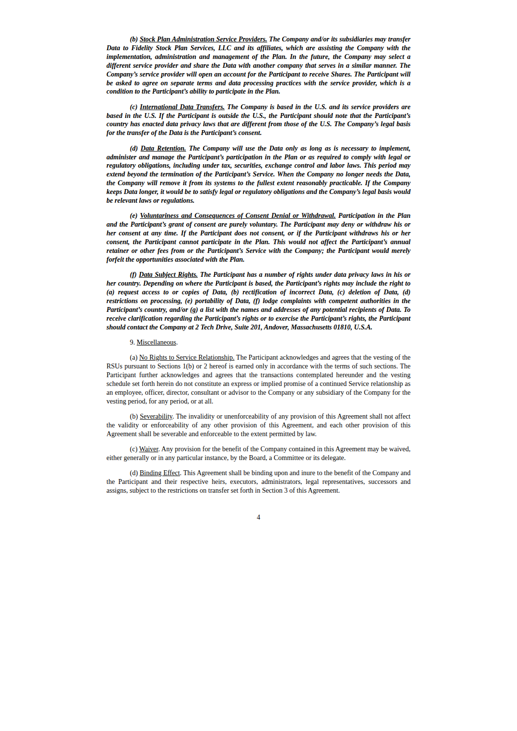(b) Stock Plan Administration Service Providers. The Company and/or its subsidiaries may transfer Data to Fidelity Stock Plan Services, LLC and its affiliates, which are assisting the Company with the implementation, administration and management of the Plan. In the future, the Company may select a different service provider and share the Data with another company that serves in a similar manner. The Company’s service provider will open an account for the Participant to receive Shares. The Participant will be asked to agree on separate terms and data processing practices with the service provider, which is a condition to the Participant’s ability to participate in the Plan.
(c) International Data Transfers. The Company is based in the U.S. and its service providers are based in the U.S. If the Participant is outside the U.S., the Participant should note that the Participant’s country has enacted data privacy laws that are different from those of the U.S. The Company’s legal basis for the transfer of the Data is the Participant’s consent.
(d) Data Retention. The Company will use the Data only as long as is necessary to implement, administer and manage the Participant’s participation in the Plan or as required to comply with legal or regulatory obligations, including under tax, securities, exchange control and labor laws. This period may extend beyond the termination of the Participant’s Service. When the Company no longer needs the Data, the Company will remove it from its systems to the fullest extent reasonably practicable. If the Company keeps Data longer, it would be to satisfy legal or regulatory obligations and the Company’s legal basis would be relevant laws or regulations.
(e) Voluntariness and Consequences of Consent Denial or Withdrawal. Participation in the Plan and the Participant’s grant of consent are purely voluntary. The Participant may deny or withdraw his or her consent at any time. If the Participant does not consent, or if the Participant withdraws his or her consent, the Participant cannot participate in the Plan. This would not affect the Participant’s annual retainer or other fees from or the Participant’s Service with the Company; the Participant would merely forfeit the opportunities associated with the Plan.
(f) Data Subject Rights. The Participant has a number of rights under data privacy laws in his or her country. Depending on where the Participant is based, the Participant’s rights may include the right to (a) request access to or copies of Data, (b) rectification of incorrect Data, (c) deletion of Data, (d) restrictions on processing, (e) portability of Data, (f) lodge complaints with competent authorities in the Participant’s country, and/or (g) a list with the names and addresses of any potential recipients of Data. To receive clarification regarding the Participant’s rights or to exercise the Participant’s rights, the Participant should contact the Company at 2 Tech Drive, Suite 201, Andover, Massachusetts 01810, U.S.A.
9. Miscellaneous.
(a) No Rights to Service Relationship. The Participant acknowledges and agrees that the vesting of the RSUs pursuant to Sections 1(b) or 2 hereof is earned only in accordance with the terms of such sections. The Participant further acknowledges and agrees that the transactions contemplated hereunder and the vesting schedule set forth herein do not constitute an express or implied promise of a continued Service relationship as an employee, officer, director, consultant or advisor to the Company or any subsidiary of the Company for the vesting period, for any period, or at all.
(b) Severability. The invalidity or unenforceability of any provision of this Agreement shall not affect the validity or enforceability of any other provision of this Agreement, and each other provision of this Agreement shall be severable and enforceable to the extent permitted by law.
(c) Waiver. Any provision for the benefit of the Company contained in this Agreement may be waived, either generally or in any particular instance, by the Board, a Committee or its delegate.
(d) Binding Effect. This Agreement shall be binding upon and inure to the benefit of the Company and the Participant and their respective heirs, executors, administrators, legal representatives, successors and assigns, subject to the restrictions on transfer set forth in Section 3 of this Agreement.
4